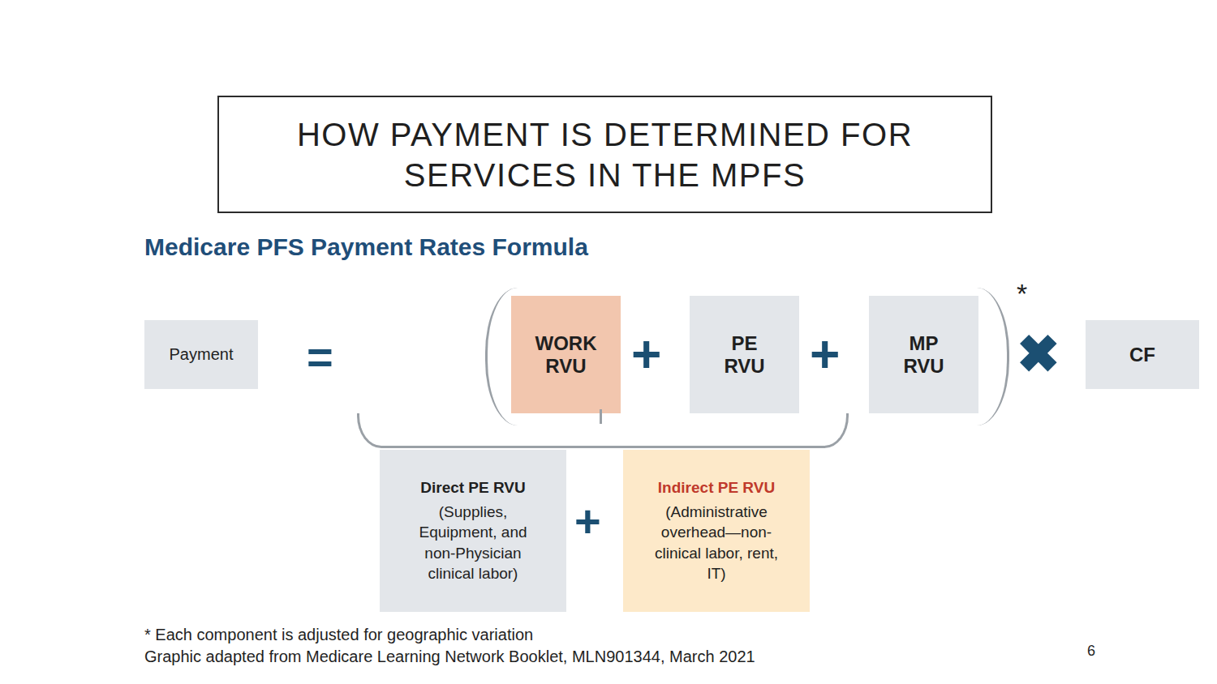How Payment Is Determined for
Services in the MPFS
Medicare PFS Payment Rates Formula
*
Payment
=
WORK
RVU
+
PE
RVU
+
MP
RVU
✖
CF
Direct PE RVU (Supplies,
Equipment, and
non-Physician
clinical labor)
+
Indirect PE RVU (Administrative
overhead—non-
clinical labor, rent,
IT)
* Each component is adjusted for geographic variation
Graphic adapted from Medicare Learning Network Booklet, MLN901344, March 2021
6